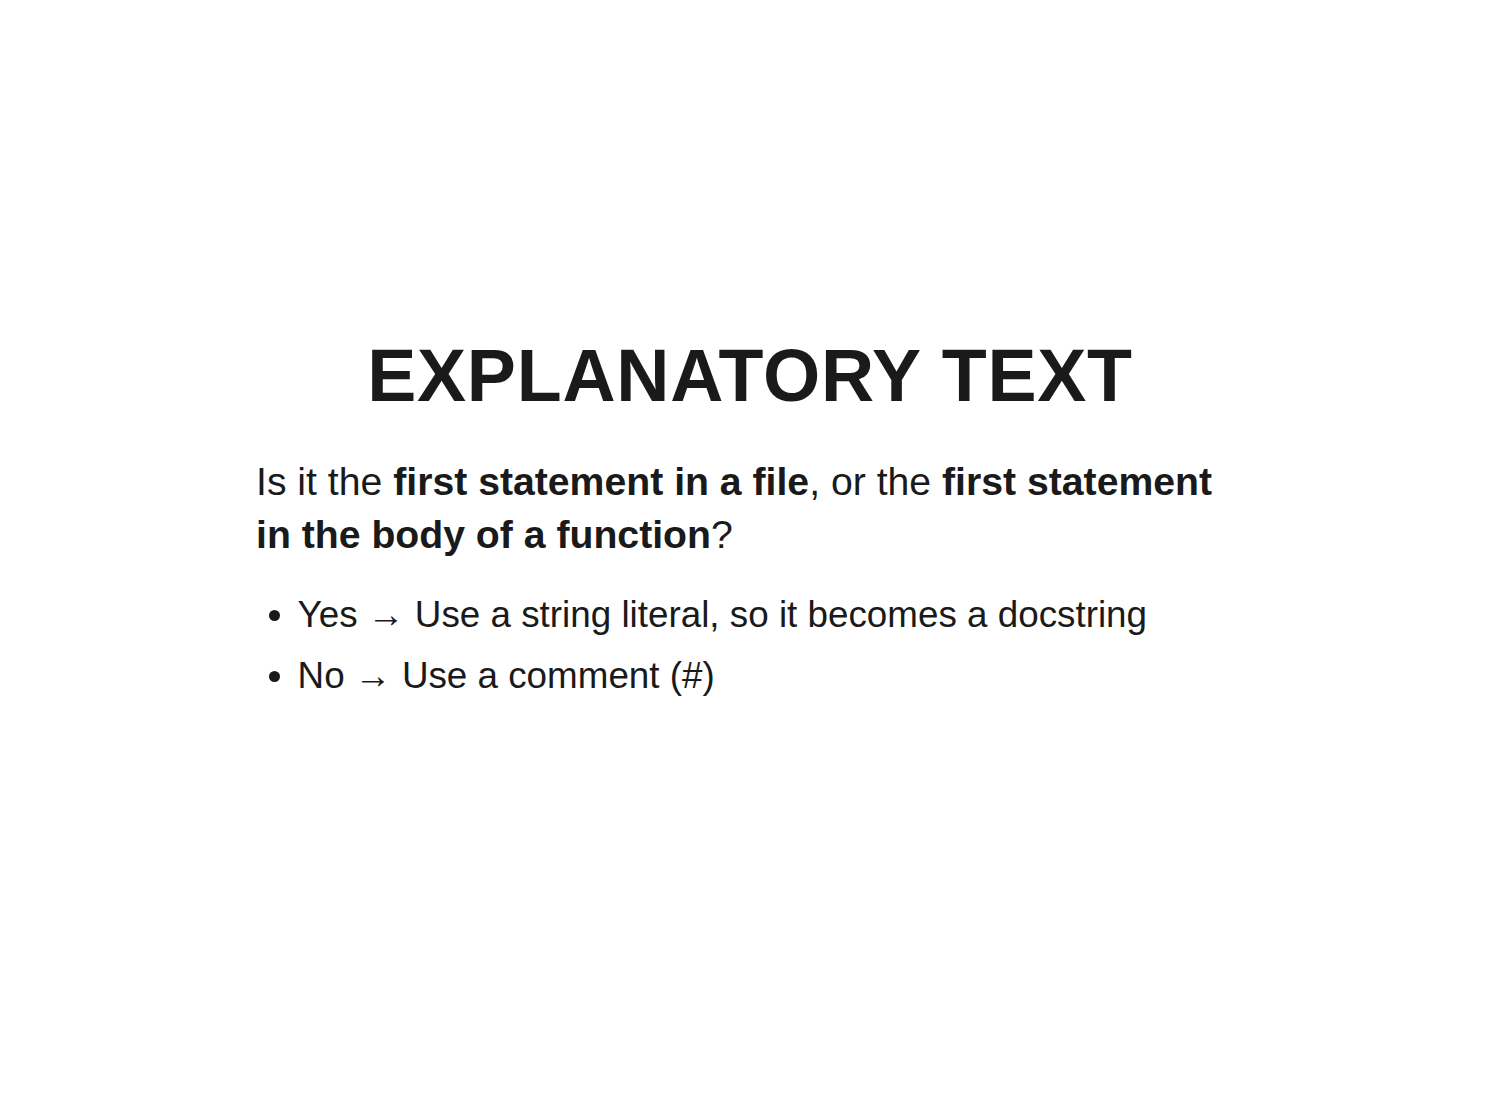EXPLANATORY TEXT
Is it the first statement in a file, or the first statement in the body of a function?
Yes → Use a string literal, so it becomes a docstring
No → Use a comment (#)